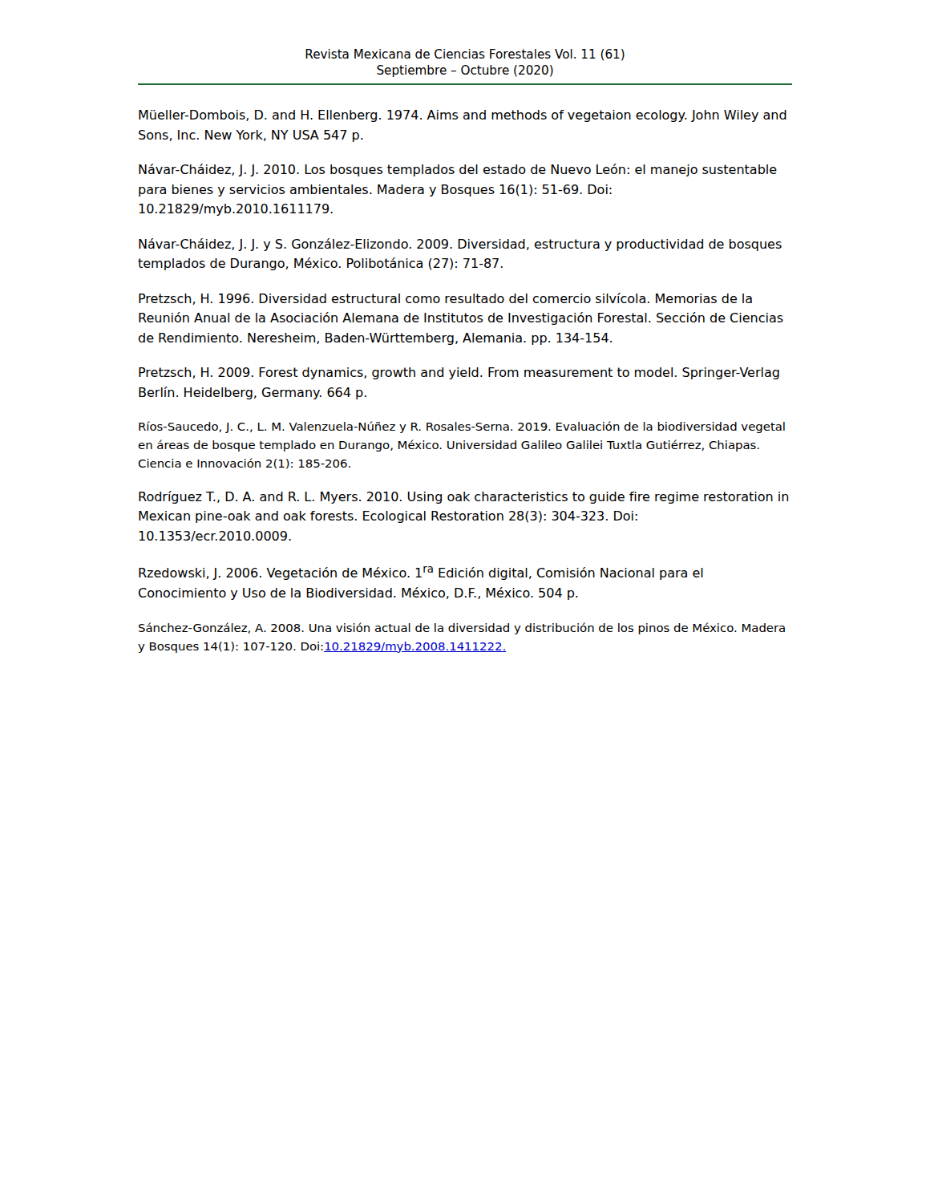Revista Mexicana de Ciencias Forestales Vol. 11 (61)
Septiembre – Octubre (2020)
Müeller-Dombois, D. and H. Ellenberg. 1974. Aims and methods of vegetaion ecology. John Wiley and Sons, Inc. New York, NY USA 547 p.
Návar-Cháidez, J. J. 2010. Los bosques templados del estado de Nuevo León: el manejo sustentable para bienes y servicios ambientales. Madera y Bosques 16(1): 51-69. Doi: 10.21829/myb.2010.1611179.
Návar-Cháidez, J. J. y S. González-Elizondo. 2009. Diversidad, estructura y productividad de bosques templados de Durango, México. Polibotánica (27): 71-87.
Pretzsch, H. 1996. Diversidad estructural como resultado del comercio silvícola. Memorias de la Reunión Anual de la Asociación Alemana de Institutos de Investigación Forestal. Sección de Ciencias de Rendimiento. Neresheim, Baden-Württemberg, Alemania. pp. 134-154.
Pretzsch, H. 2009. Forest dynamics, growth and yield. From measurement to model. Springer-Verlag Berlín. Heidelberg, Germany. 664 p.
Ríos-Saucedo, J. C., L. M. Valenzuela-Núñez y R. Rosales-Serna. 2019. Evaluación de la biodiversidad vegetal en áreas de bosque templado en Durango, México. Universidad Galileo Galilei Tuxtla Gutiérrez, Chiapas. Ciencia e Innovación 2(1): 185-206.
Rodríguez T., D. A. and R. L. Myers. 2010. Using oak characteristics to guide fire regime restoration in Mexican pine-oak and oak forests. Ecological Restoration 28(3): 304-323. Doi: 10.1353/ecr.2010.0009.
Rzedowski, J. 2006. Vegetación de México. 1ra Edición digital, Comisión Nacional para el Conocimiento y Uso de la Biodiversidad. México, D.F., México. 504 p.
Sánchez-González, A. 2008. Una visión actual de la diversidad y distribución de los pinos de México. Madera y Bosques 14(1): 107-120. Doi:10.21829/myb.2008.1411222.